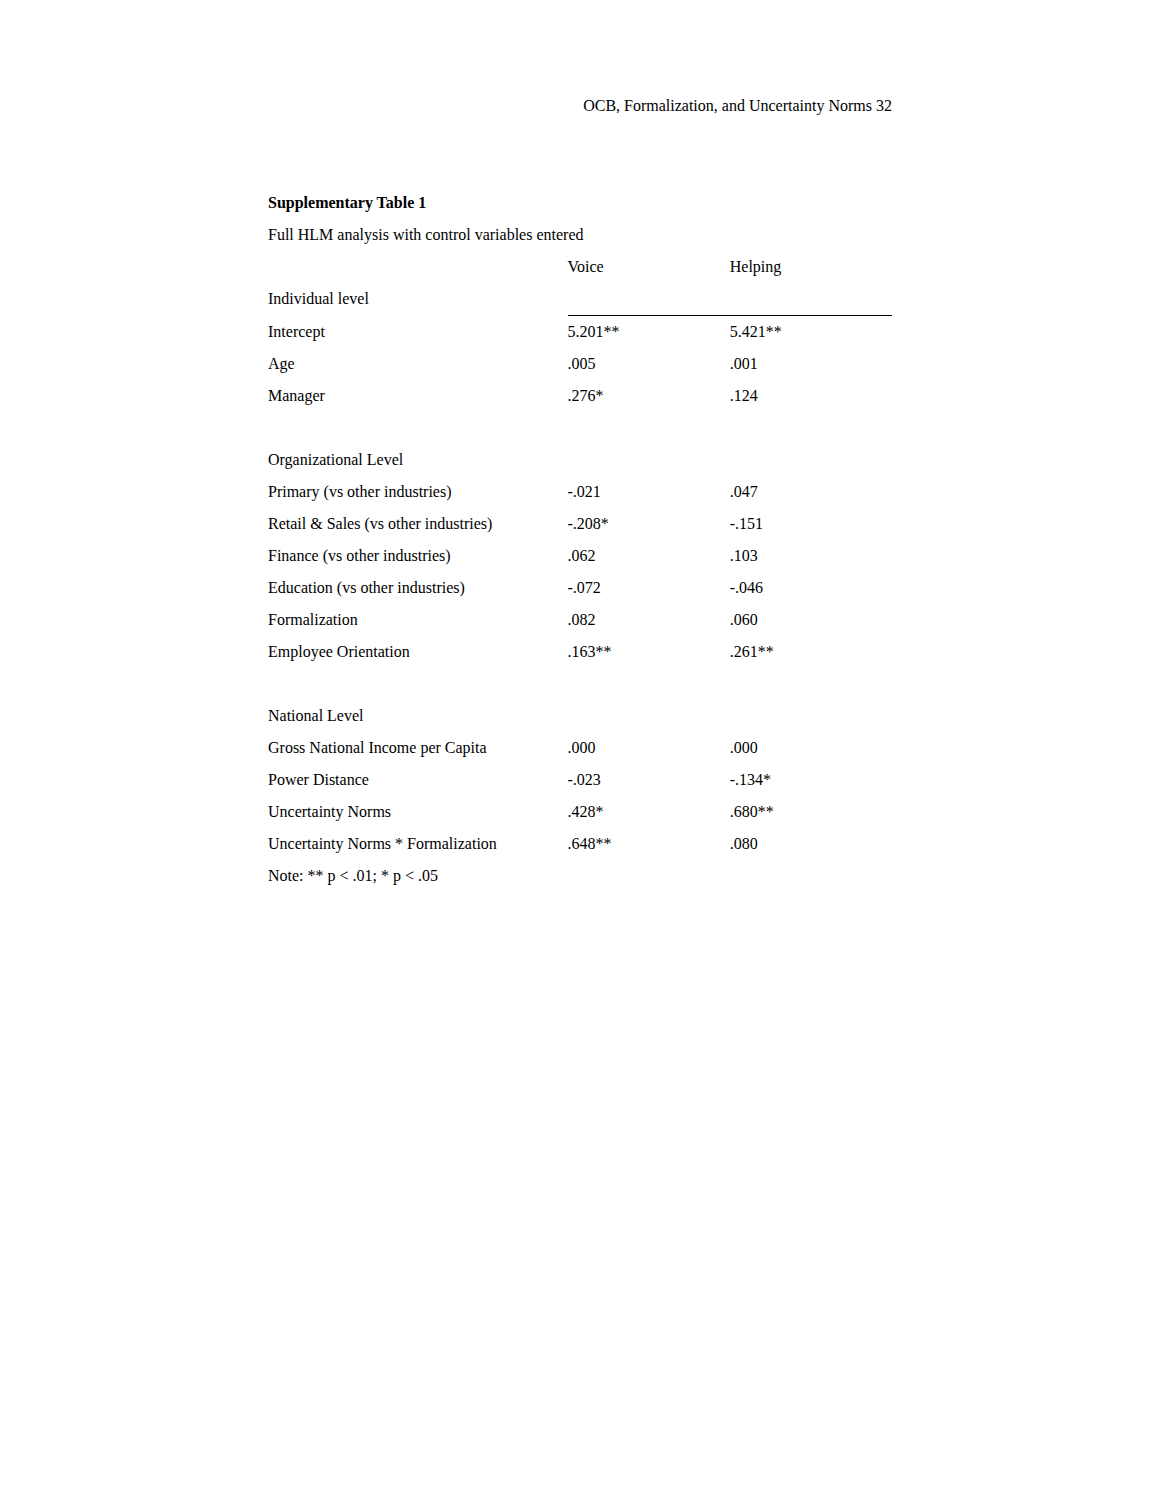OCB, Formalization, and Uncertainty Norms 32
Supplementary Table 1
Full HLM analysis with control variables entered
| | Voice | Helping |
| --- | --- | --- |
| Individual level | |
| Intercept | 5.201** | 5.421** |
| Age | .005 | .001 |
| Manager | .276* | .124 |
| Organizational Level | | |
| Primary (vs other industries) | -.021 | .047 |
| Retail & Sales (vs other industries) | -.208* | -.151 |
| Finance (vs other industries) | .062 | .103 |
| Education (vs other industries) | -.072 | -.046 |
| Formalization | .082 | .060 |
| Employee Orientation | .163** | .261** |
| National Level | | |
| Gross National Income per Capita | .000 | .000 |
| Power Distance | -.023 | -.134* |
| Uncertainty Norms | .428* | .680** |
| Uncertainty Norms * Formalization | .648** | .080 |
Note: ** p < .01; * p < .05